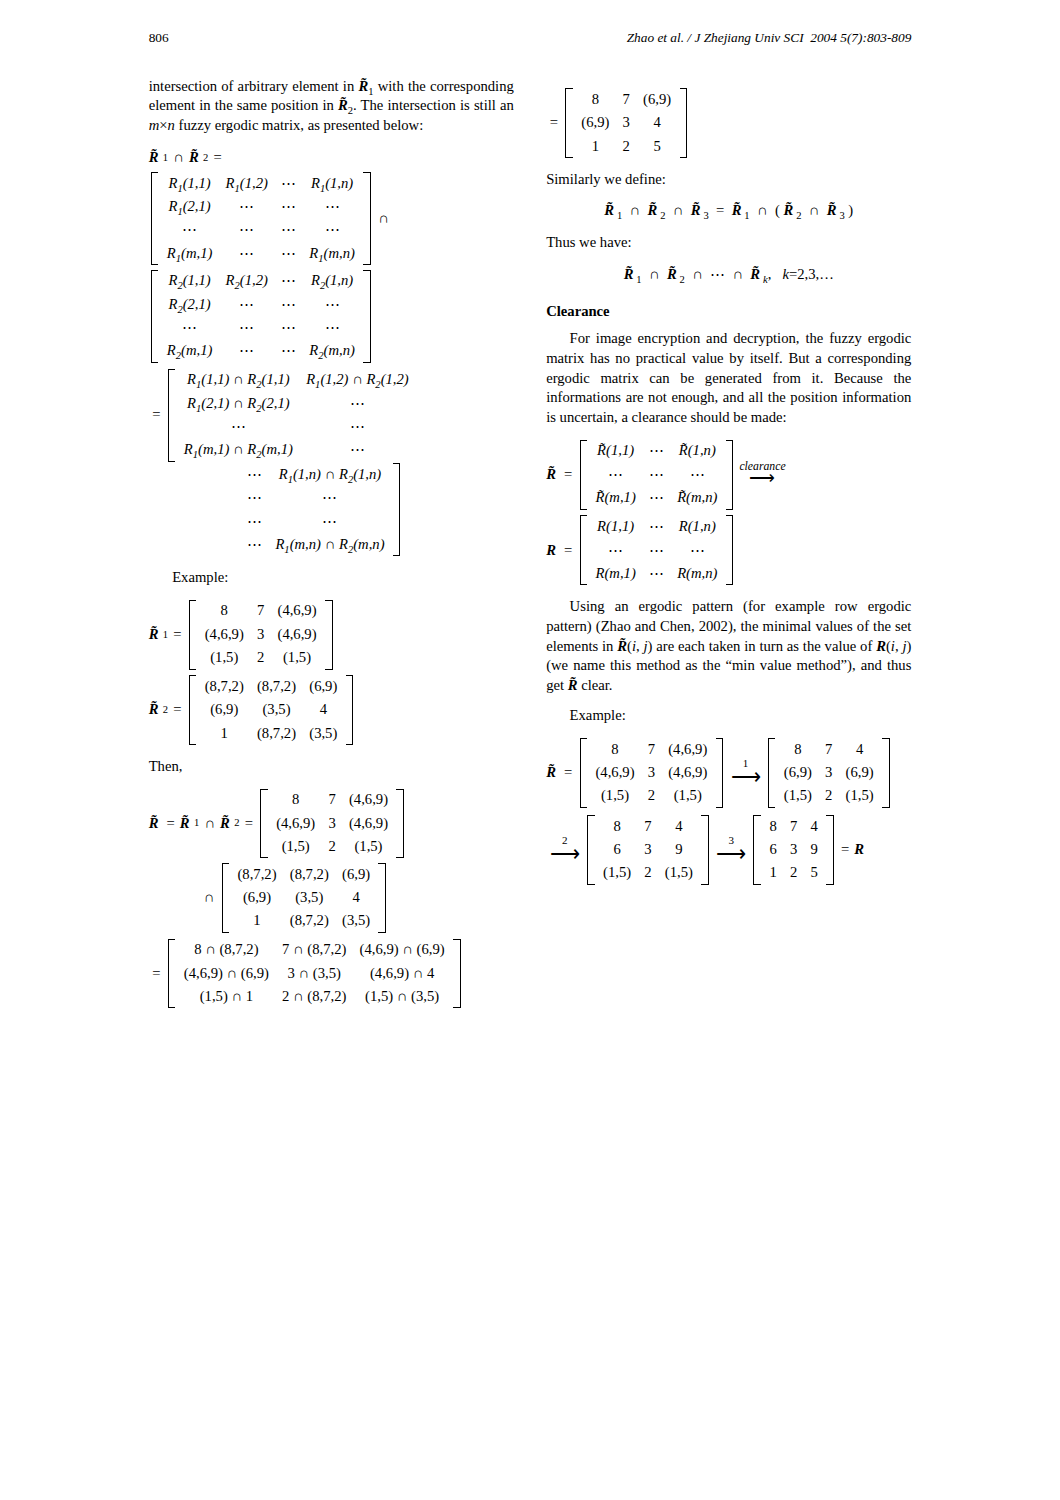806 Zhao et al. / J Zhejiang Univ SCI 2004 5(7):803-809
intersection of arbitrary element in R̃1 with the corresponding element in the same position in R̃2. The intersection is still an m×n fuzzy ergodic matrix, as presented below:
R̃1 ∩ R̃2 =
| R 1 (1,1) | R 1 (1,2) | ⋯ | R 1 (1, n ) |
| R 1 (2,1) | ⋯ | ⋯ | ⋯ |
| ⋯ | ⋯ | ⋯ | ⋯ |
| R 1 ( m ,1) | ⋯ | ⋯ | R 1 ( m , n ) |
∩
| R 2 (1,1) | R 2 (1,2) | ⋯ | R 2 (1, n ) |
| R 2 (2,1) | ⋯ | ⋯ | ⋯ |
| ⋯ | ⋯ | ⋯ | ⋯ |
| R 2 ( m ,1) | ⋯ | ⋯ | R 2 ( m , n ) |
=
| R 1 (1,1) ∩ R 2 (1,1) | R 1 (1,2) ∩ R 2 (1,2) |
| R 1 (2,1) ∩ R 2 (2,1) | ⋯ |
| ⋯ | ⋯ |
| R 1 ( m ,1) ∩ R 2 ( m ,1) | ⋯ |
| ⋯ | R 1 (1, n ) ∩ R 2 (1, n ) |
| ⋯ | ⋯ |
| ⋯ | ⋯ |
| ⋯ | R 1 ( m , n ) ∩ R 2 ( m , n ) |
Example:
R̃1 =
| 8 | 7 | (4,6,9) |
| (4,6,9) | 3 | (4,6,9) |
| (1,5) | 2 | (1,5) |
R̃2 =
| (8,7,2) | (8,7,2) | (6,9) |
| (6,9) | (3,5) | 4 |
| 1 | (8,7,2) | (3,5) |
Then,
R̃ = R̃1 ∩ R̃2 =
| 8 | 7 | (4,6,9) |
| (4,6,9) | 3 | (4,6,9) |
| (1,5) | 2 | (1,5) |
∩
| (8,7,2) | (8,7,2) | (6,9) |
| (6,9) | (3,5) | 4 |
| 1 | (8,7,2) | (3,5) |
=
| 8 ∩ (8,7,2) | 7 ∩ (8,7,2) | (4,6,9) ∩ (6,9) |
| (4,6,9) ∩ (6,9) | 3 ∩ (3,5) | (4,6,9) ∩ 4 |
| (1,5) ∩ 1 | 2 ∩ (8,7,2) | (1,5) ∩ (3,5) |
=
| 8 | 7 | (6,9) |
| (6,9) | 3 | 4 |
| 1 | 2 | 5 |
Similarly we define:
R̃1 ∩ R̃2 ∩ R̃3 = R̃1 ∩ ( R̃2 ∩ R̃3 )
Thus we have:
R̃1 ∩ R̃2 ∩ ⋯ ∩ R̃k, k=2,3,…
Clearance
For image encryption and decryption, the fuzzy ergodic matrix has no practical value by itself. But a corresponding ergodic matrix can be generated from it. Because the informations are not enough, and all the position information is uncertain, a clearance should be made:
R̃ =
| R̃(1,1) | ⋯ | R̃(1, n ) |
| ⋯ | ⋯ | ⋯ |
| R̃( m ,1) | ⋯ | R̃( m , n ) |
clearance⟶
R =
| R(1,1) | ⋯ | R(1, n ) |
| ⋯ | ⋯ | ⋯ |
| R( m ,1) | ⋯ | R( m , n ) |
Using an ergodic pattern (for example row ergodic pattern) (Zhao and Chen, 2002), the minimal values of the set elements in R̃(i, j) are each taken in turn as the value of R(i, j) (we name this method as the “min value method”), and thus get R̃ clear.
Example:
R̃ =
| 8 | 7 | (4,6,9) |
| (4,6,9) | 3 | (4,6,9) |
| (1,5) | 2 | (1,5) |
1⟶
| 8 | 7 | 4 |
| (6,9) | 3 | (6,9) |
| (1,5) | 2 | (1,5) |
2⟶
| 8 | 7 | 4 |
| 6 | 3 | 9 |
| (1,5) | 2 | (1,5) |
3⟶
| 8 | 7 | 4 |
| 6 | 3 | 9 |
| 1 | 2 | 5 |
= R